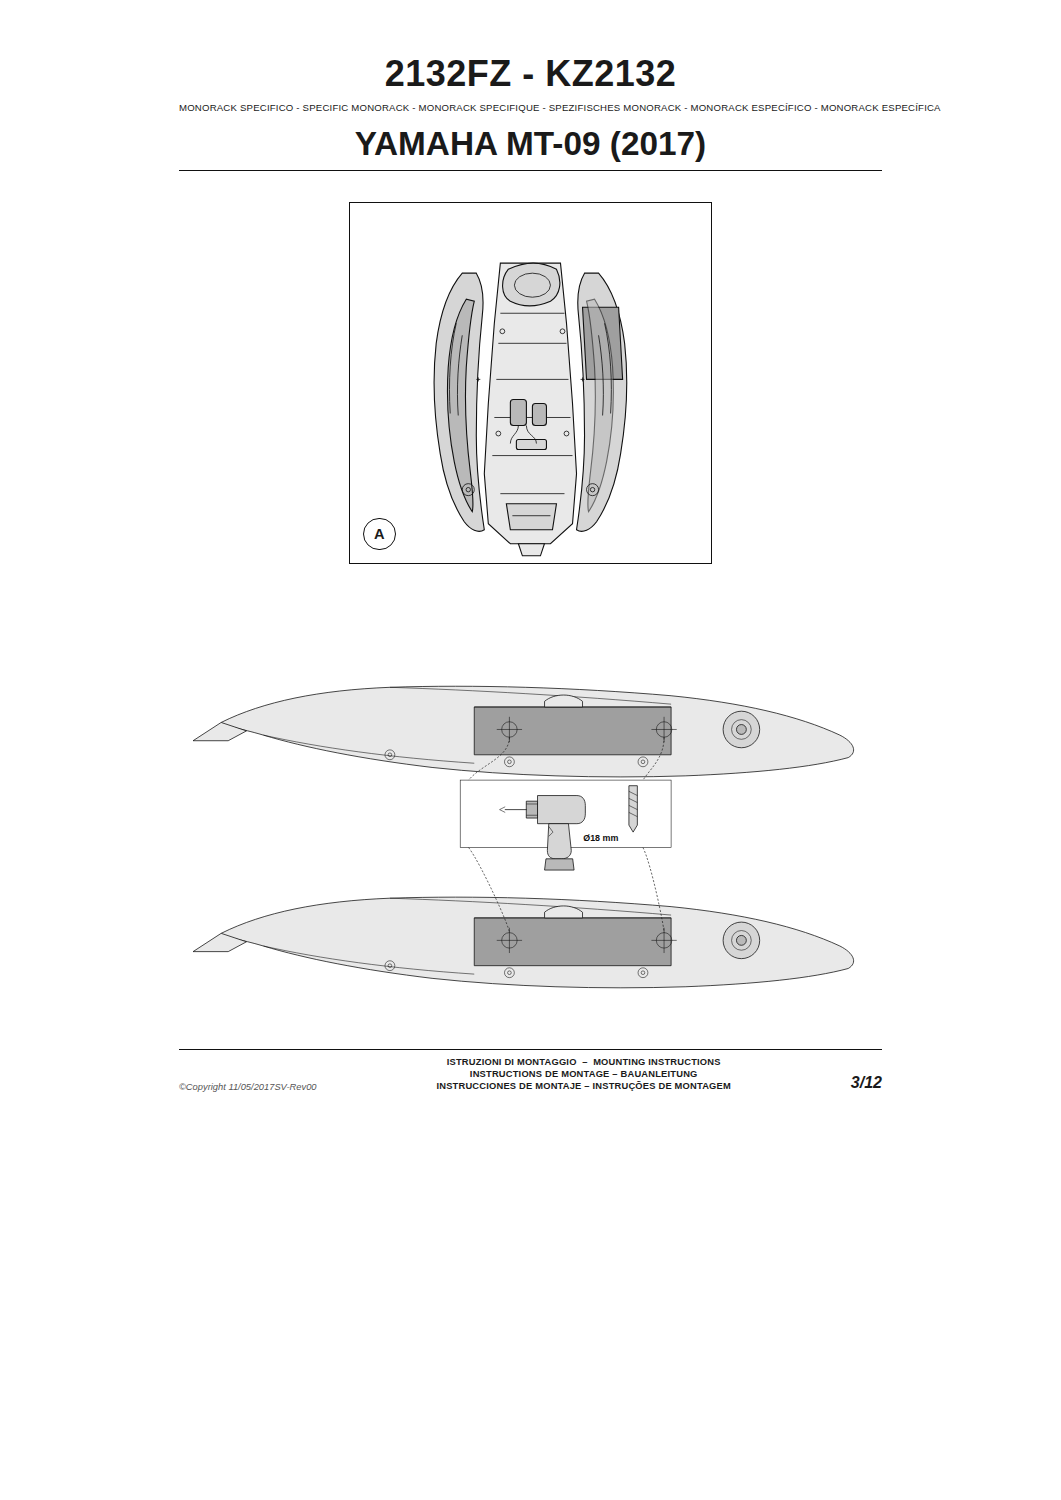2132FZ - KZ2132
MONORACK SPECIFICO - SPECIFIC MONORACK - MONORACK SPECIFIQUE - SPEZIFISCHES MONORACK - MONORACK ESPECÍFICO - MONORACK ESPECÍFICA
YAMAHA MT-09 (2017)
A
Ø18 mm
©Copyright 11/05/2017SV-Rev00
ISTRUZIONI DI MONTAGGIO – MOUNTING INSTRUCTIONS
INSTRUCTIONS DE MONTAGE – BAUANLEITUNG
INSTRUCCIONES DE MONTAJE – INSTRUÇÕES DE MONTAGEM
3/12